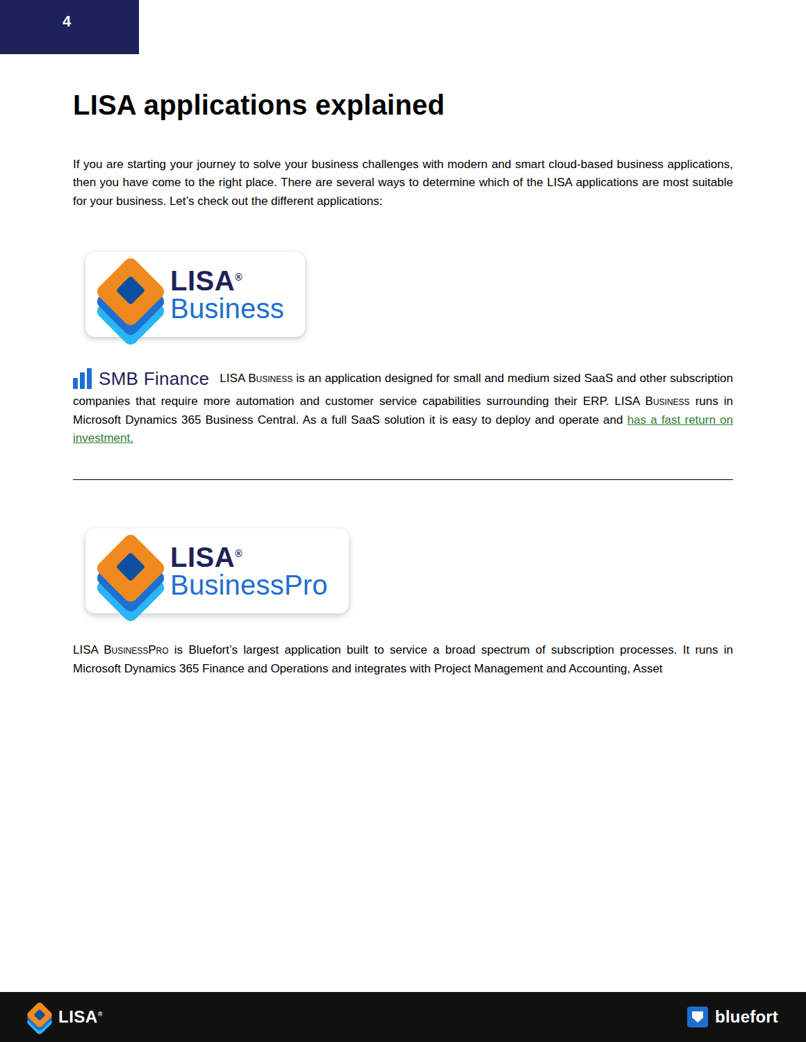4
LISA applications explained
If you are starting your journey to solve your business challenges with modern and smart cloud-based business applications, then you have come to the right place. There are several ways to determine which of the LISA applications are most suitable for your business. Let’s check out the different applications:
LISA®
Business
SMB Finance LISA BUSINESS is an application designed for small and medium sized SaaS and other subscription companies that require more automation and customer service capabilities surrounding their ERP. LISA BUSINESS runs in Microsoft Dynamics 365 Business Central. As a full SaaS solution it is easy to deploy and operate and has a fast return on investment.
LISA®
BusinessPro
LISA BUSINESSPRO is Bluefort’s largest application built to service a broad spectrum of subscription processes. It runs in Microsoft Dynamics 365 Finance and Operations and integrates with Project Management and Accounting, Asset
LISA®
bluefort